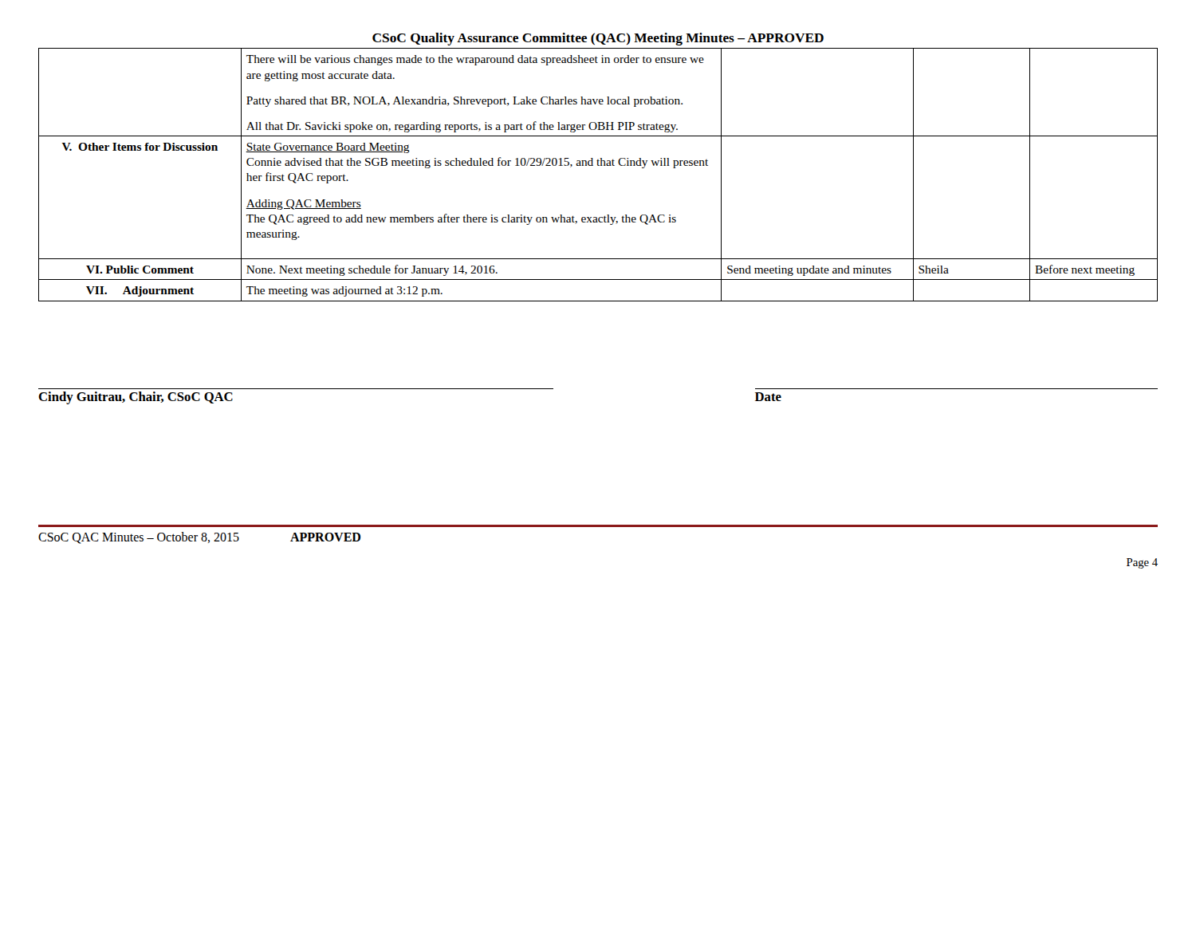CSoC Quality Assurance Committee (QAC) Meeting Minutes – APPROVED
| | There will be various changes made to the wraparound data spreadsheet in order to ensure we are getting most accurate data. Patty shared that BR, NOLA, Alexandria, Shreveport, Lake Charles have local probation. All that Dr. Savicki spoke on, regarding reports, is a part of the larger OBH PIP strategy. | | | |
| V. Other Items for Discussion | State Governance Board Meeting Connie advised that the SGB meeting is scheduled for 10/29/2015, and that Cindy will present her first QAC report. Adding QAC Members The QAC agreed to add new members after there is clarity on what, exactly, the QAC is measuring. | | | |
| VI. Public Comment | None. Next meeting schedule for January 14, 2016. | Send meeting update and minutes | Sheila | Before next meeting |
| VII. Adjournment | The meeting was adjourned at 3:12 p.m. | | | |
| Cindy Guitrau, Chair, CSoC QAC | | Date |
CSoC QAC Minutes – October 8, 2015 APPROVED
Page 4